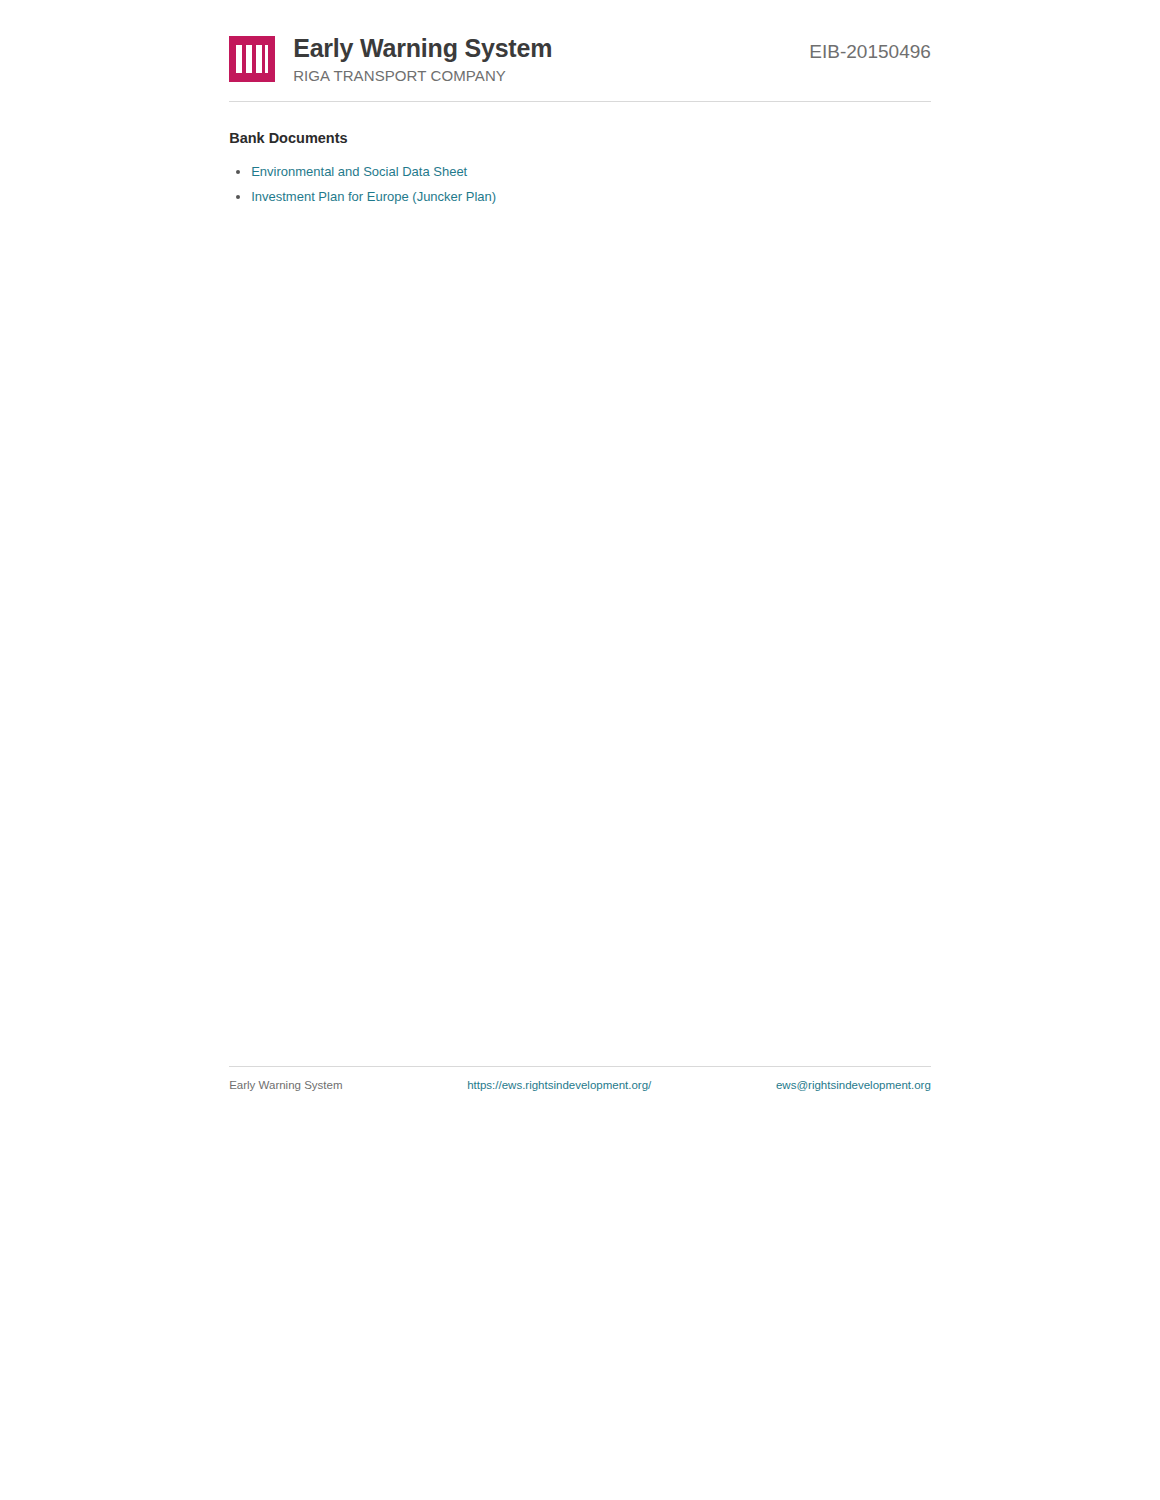Early Warning System
RIGA TRANSPORT COMPANY
EIB-20150496
Bank Documents
Environmental and Social Data Sheet
Investment Plan for Europe (Juncker Plan)
Early Warning System
https://ews.rightsindevelopment.org/
ews@rightsindevelopment.org